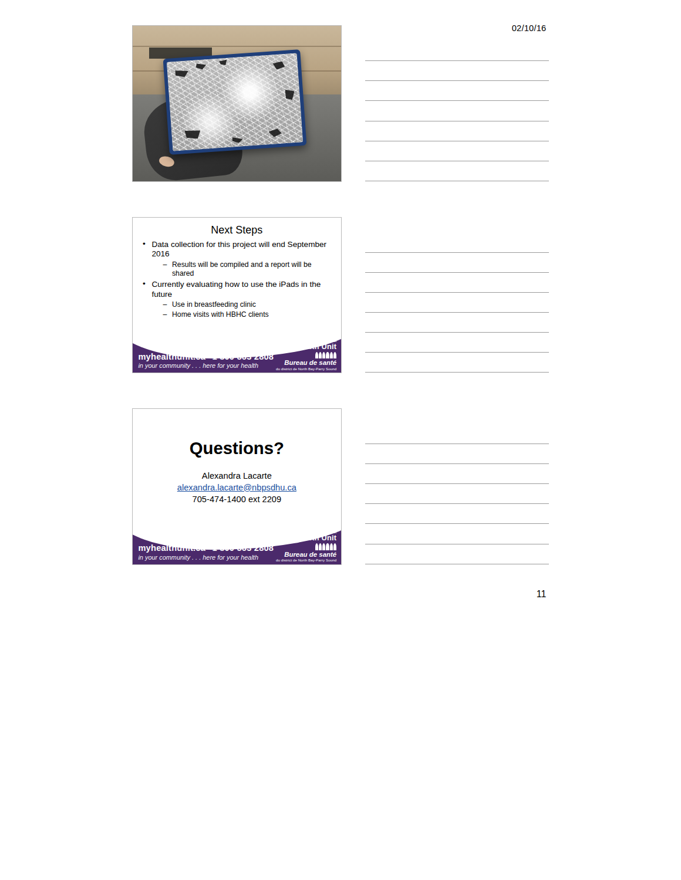02/10/16
Next Steps
Data collection for this project will end September 2016
Results will be compiled and a report will be shared
Currently evaluating how to use the iPads in the future
Use in breastfeeding clinic
Home visits with HBHC clients
myhealthunit.ca1 800 563 2808
in your community . . . here for your health
North Bay Parry Sound District
Health Unit
Bureau de santé
du district de North Bay-Parry Sound
Questions?
Alexandra Lacarte
alexandra.lacarte@nbpsdhu.ca
705-474-1400 ext 2209
myhealthunit.ca1 800 563 2808
in your community . . . here for your health
North Bay Parry Sound District
Health Unit
Bureau de santé
du district de North Bay-Parry Sound
11